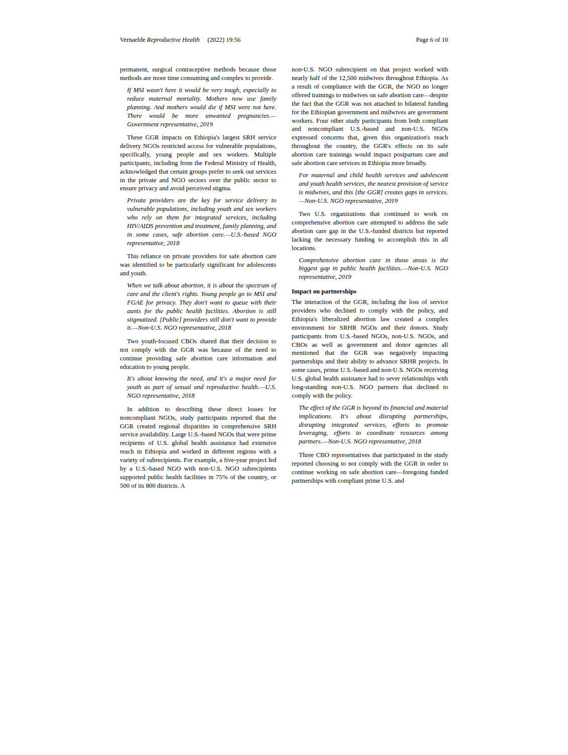Vernaelde Reproductive Health (2022) 19:56
Page 6 of 10
permanent, surgical contraceptive methods because those methods are more time consuming and complex to provide.
If MSI wasn't here it would be very tough, especially to reduce maternal mortality. Mothers now use family planning. And mothers would die if MSI were not here. There would be more unwanted pregnancies.—Government representative, 2019
These GGR impacts on Ethiopia's largest SRH service delivery NGOs restricted access for vulnerable populations, specifically, young people and sex workers. Multiple participants, including from the Federal Ministry of Health, acknowledged that certain groups prefer to seek out services in the private and NGO sectors over the public sector to ensure privacy and avoid perceived stigma.
Private providers are the key for service delivery to vulnerable populations, including youth and sex workers who rely on them for integrated services, including HIV/AIDS prevention and treatment, family planning, and in some cases, safe abortion care.—U.S.-based NGO representative, 2018
This reliance on private providers for safe abortion care was identified to be particularly significant for adolescents and youth.
When we talk about abortion, it is about the spectrum of care and the client's rights. Young people go to MSI and FGAE for privacy. They don't want to queue with their aunts for the public health facilities. Abortion is still stigmatized. [Public] providers still don't want to provide it.—Non-U.S. NGO representative, 2018
Two youth-focused CBOs shared that their decision to not comply with the GGR was because of the need to continue providing safe abortion care information and education to young people.
It's about knowing the need, and it's a major need for youth as part of sexual and reproductive health.—U.S. NGO representative, 2018
In addition to describing these direct losses for noncompliant NGOs, study participants reported that the GGR created regional disparities in comprehensive SRH service availability. Large U.S.-based NGOs that were prime recipients of U.S. global health assistance had extensive reach in Ethiopia and worked in different regions with a variety of subrecipients. For example, a five-year project led by a U.S.-based NGO with non-U.S. NGO subrecipients supported public health facilities in 75% of the country, or 500 of its 800 districts. A
non-U.S. NGO subrecipient on that project worked with nearly half of the 12,500 midwives throughout Ethiopia. As a result of compliance with the GGR, the NGO no longer offered trainings to midwives on safe abortion care—despite the fact that the GGR was not attached to bilateral funding for the Ethiopian government and midwives are government workers. Four other study participants from both compliant and noncompliant U.S.-based and non-U.S. NGOs expressed concerns that, given this organization's reach throughout the country, the GGR's effects on its safe abortion care trainings would impact postpartum care and safe abortion care services in Ethiopia more broadly.
For maternal and child health services and adolescent and youth health services, the nearest provision of service is midwives, and this [the GGR] creates gaps in services.—Non-U.S. NGO representative, 2019
Two U.S. organizations that continued to work on comprehensive abortion care attempted to address the safe abortion care gap in the U.S.-funded districts but reported lacking the necessary funding to accomplish this in all locations.
Comprehensive abortion care in those areas is the biggest gap in public health facilities.—Non-U.S. NGO representative, 2019
Impact on partnerships
The interaction of the GGR, including the loss of service providers who declined to comply with the policy, and Ethiopia's liberalized abortion law created a complex environment for SRHR NGOs and their donors. Study participants from U.S.-based NGOs, non-U.S. NGOs, and CBOs as well as government and donor agencies all mentioned that the GGR was negatively impacting partnerships and their ability to advance SRHR projects. In some cases, prime U.S.-based and non-U.S. NGOs receiving U.S. global health assistance had to sever relationships with long-standing non-U.S. NGO partners that declined to comply with the policy.
The effect of the GGR is beyond its financial and material implications. It's about disrupting partnerships, disrupting integrated services, efforts to promote leveraging, efforts to coordinate resources among partners.—Non-U.S. NGO representative, 2018
Three CBO representatives that participated in the study reported choosing to not comply with the GGR in order to continue working on safe abortion care—foregoing funded partnerships with compliant prime U.S. and